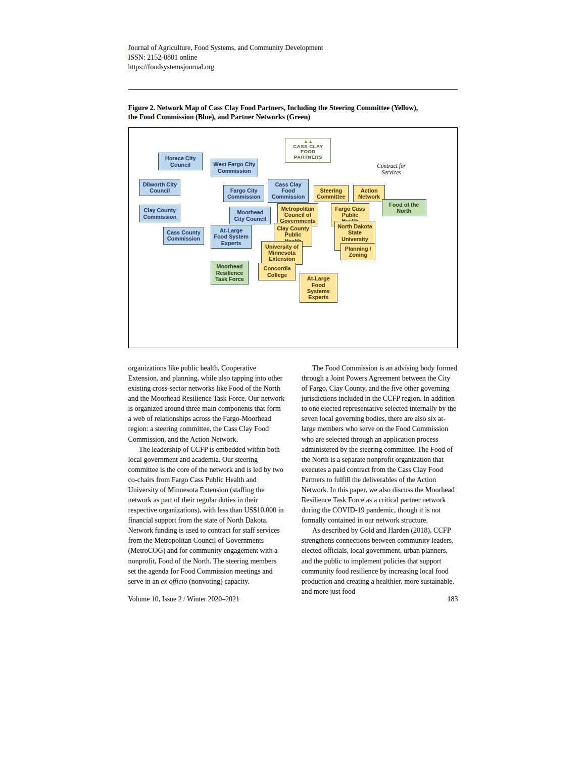Journal of Agriculture, Food Systems, and Community Development ISSN: 2152-0801 online https://foodsystemsjournal.org
Figure 2. Network Map of Cass Clay Food Partners, Including the Steering Committee (Yellow),
the Food Commission (Blue), and Partner Networks (Green)
▲▲
CASS CLAY
FOOD
PARTNERS
Horace City Council
West Fargo City Commission
Dilworth City Council
Fargo City Commission
Cass Clay Food Commission
Steering Committee
Action Network
Clay County Commission
Moorhead City Council
Metropolitan Council of Governments
Fargo Cass Public Health
Food of the North
Clay County Public Health
North Dakota State University Extension
Cass County Commission
At-Large Food System Experts
University of Minnesota Extension
Planning / Zoning
Moorhead Resilience Task Force
Concordia College
At-Large Food Systems Experts
Contract for
Services
organizations like public health, Cooperative Extension, and planning, while also tapping into other existing cross-sector networks like Food of the North and the Moorhead Resilience Task Force. Our network is organized around three main components that form a web of relationships across the Fargo-Moorhead region: a steering committee, the Cass Clay Food Commission, and the Action Network.
The leadership of CCFP is embedded within both local government and academia. Our steering committee is the core of the network and is led by two co-chairs from Fargo Cass Public Health and University of Minnesota Extension (staffing the network as part of their regular duties in their respective organizations), with less than US$10,000 in financial support from the state of North Dakota. Network funding is used to contract for staff services from the Metropolitan Council of Governments (MetroCOG) and for community engagement with a nonprofit, Food of the North. The steering members set the agenda for Food Commission meetings and serve in an ex officio (nonvoting) capacity.
The Food Commission is an advising body formed through a Joint Powers Agreement between the City of Fargo, Clay County, and the five other governing jurisdictions included in the CCFP region. In addition to one elected representative selected internally by the seven local governing bodies, there are also six at-large members who serve on the Food Commission who are selected through an application process administered by the steering committee. The Food of the North is a separate nonprofit organization that executes a paid contract from the Cass Clay Food Partners to fulfill the deliverables of the Action Network. In this paper, we also discuss the Moorhead Resilience Task Force as a critical partner network during the COVID-19 pandemic, though it is not formally contained in our network structure.
As described by Gold and Harden (2018), CCFP strengthens connections between community leaders, elected officials, local government, urban planners, and the public to implement policies that support community food resilience by increasing local food production and creating a healthier, more sustainable, and more just food
Volume 10, Issue 2 / Winter 2020–2021 183